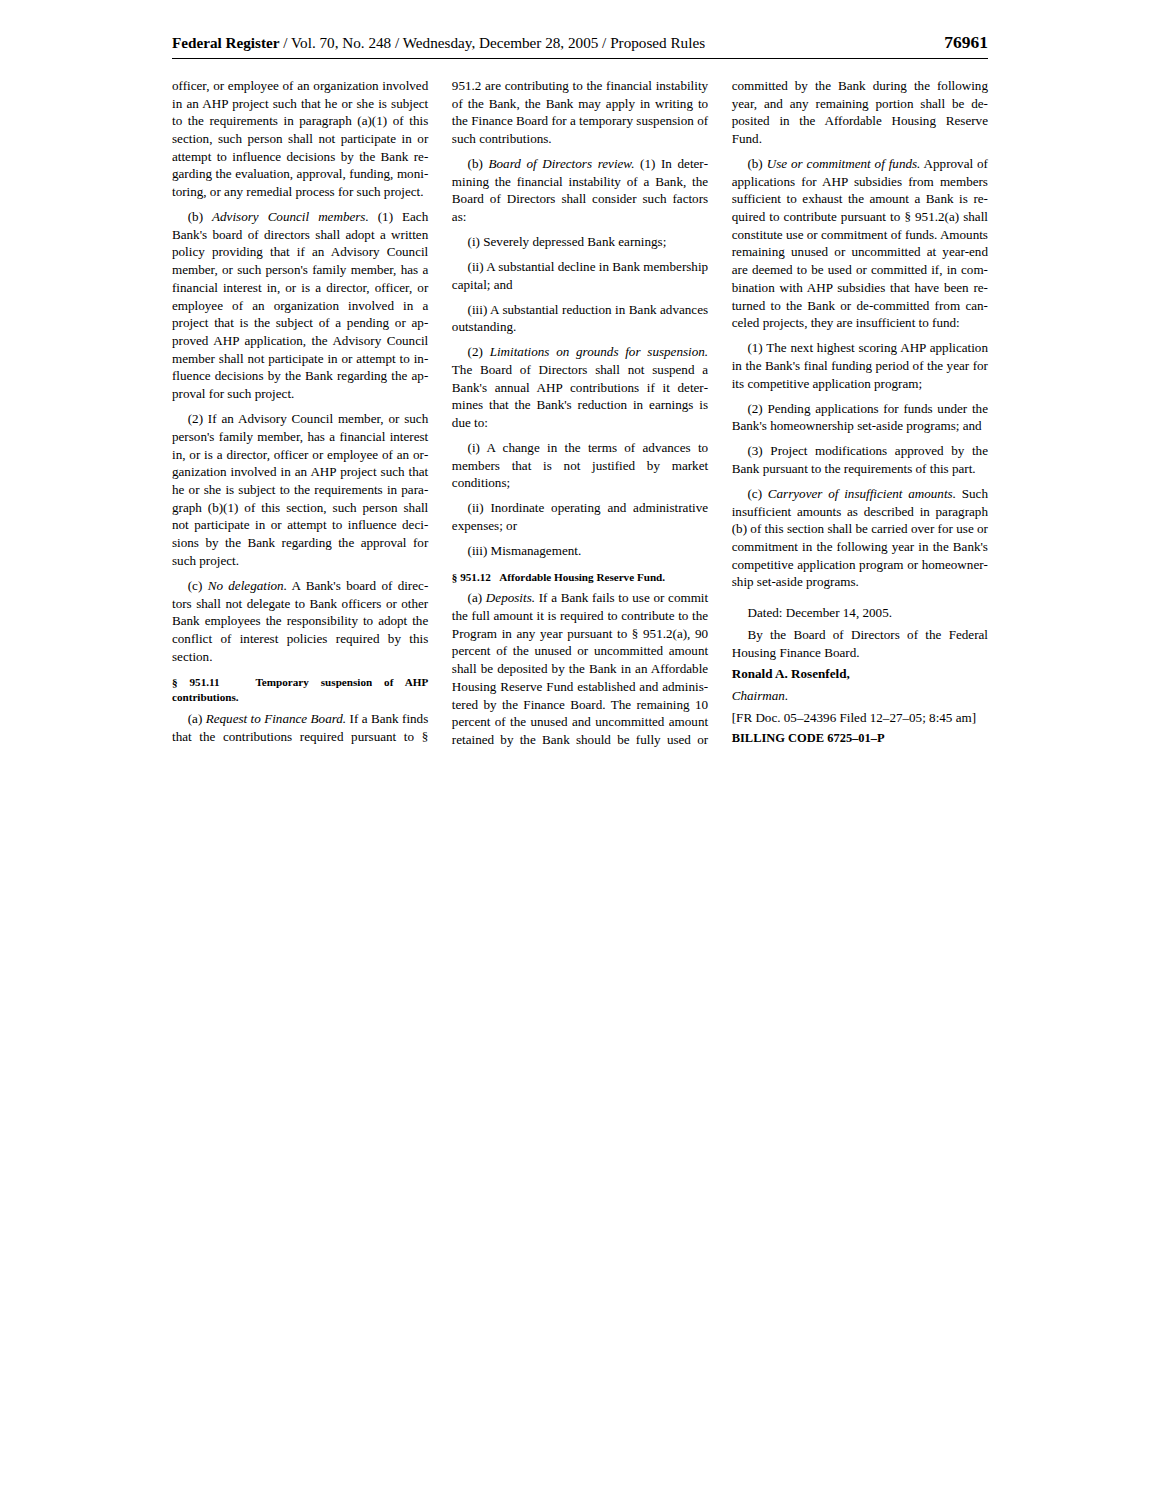Federal Register / Vol. 70, No. 248 / Wednesday, December 28, 2005 / Proposed Rules
76961
officer, or employee of an organization involved in an AHP project such that he or she is subject to the requirements in paragraph (a)(1) of this section, such person shall not participate in or attempt to influence decisions by the Bank regarding the evaluation, approval, funding, monitoring, or any remedial process for such project.
(b) Advisory Council members. (1) Each Bank's board of directors shall adopt a written policy providing that if an Advisory Council member, or such person's family member, has a financial interest in, or is a director, officer, or employee of an organization involved in a project that is the subject of a pending or approved AHP application, the Advisory Council member shall not participate in or attempt to influence decisions by the Bank regarding the approval for such project.
(2) If an Advisory Council member, or such person's family member, has a financial interest in, or is a director, officer or employee of an organization involved in an AHP project such that he or she is subject to the requirements in paragraph (b)(1) of this section, such person shall not participate in or attempt to influence decisions by the Bank regarding the approval for such project.
(c) No delegation. A Bank's board of directors shall not delegate to Bank officers or other Bank employees the responsibility to adopt the conflict of interest policies required by this section.
§ 951.11 Temporary suspension of AHP contributions.
(a) Request to Finance Board. If a Bank finds that the contributions required pursuant to § 951.2 are contributing to the financial instability of the Bank, the Bank may apply in writing to the Finance Board for a temporary suspension of such contributions.
(b) Board of Directors review. (1) In determining the financial instability of a Bank, the Board of Directors shall consider such factors as:
(i) Severely depressed Bank earnings;
(ii) A substantial decline in Bank membership capital; and
(iii) A substantial reduction in Bank advances outstanding.
(2) Limitations on grounds for suspension. The Board of Directors shall not suspend a Bank's annual AHP contributions if it determines that the Bank's reduction in earnings is due to:
(i) A change in the terms of advances to members that is not justified by market conditions;
(ii) Inordinate operating and administrative expenses; or
(iii) Mismanagement.
§ 951.12 Affordable Housing Reserve Fund.
(a) Deposits. If a Bank fails to use or commit the full amount it is required to contribute to the Program in any year pursuant to § 951.2(a), 90 percent of the unused or uncommitted amount shall be deposited by the Bank in an Affordable Housing Reserve Fund established and administered by the Finance Board. The remaining 10 percent of the unused and uncommitted amount retained by the Bank should be fully used or committed by the Bank during the following year, and any remaining portion shall be deposited in the Affordable Housing Reserve Fund.
(b) Use or commitment of funds. Approval of applications for AHP subsidies from members sufficient to exhaust the amount a Bank is required to contribute pursuant to § 951.2(a) shall constitute use or commitment of funds. Amounts remaining unused or uncommitted at year-end are deemed to be used or committed if, in combination with AHP subsidies that have been returned to the Bank or de-committed from canceled projects, they are insufficient to fund:
(1) The next highest scoring AHP application in the Bank's final funding period of the year for its competitive application program;
(2) Pending applications for funds under the Bank's homeownership set-aside programs; and
(3) Project modifications approved by the Bank pursuant to the requirements of this part.
(c) Carryover of insufficient amounts. Such insufficient amounts as described in paragraph (b) of this section shall be carried over for use or commitment in the following year in the Bank's competitive application program or homeownership set-aside programs.
Dated: December 14, 2005.
By the Board of Directors of the Federal Housing Finance Board.
Ronald A. Rosenfeld,
Chairman.
[FR Doc. 05–24396 Filed 12–27–05; 8:45 am]
BILLING CODE 6725–01–P